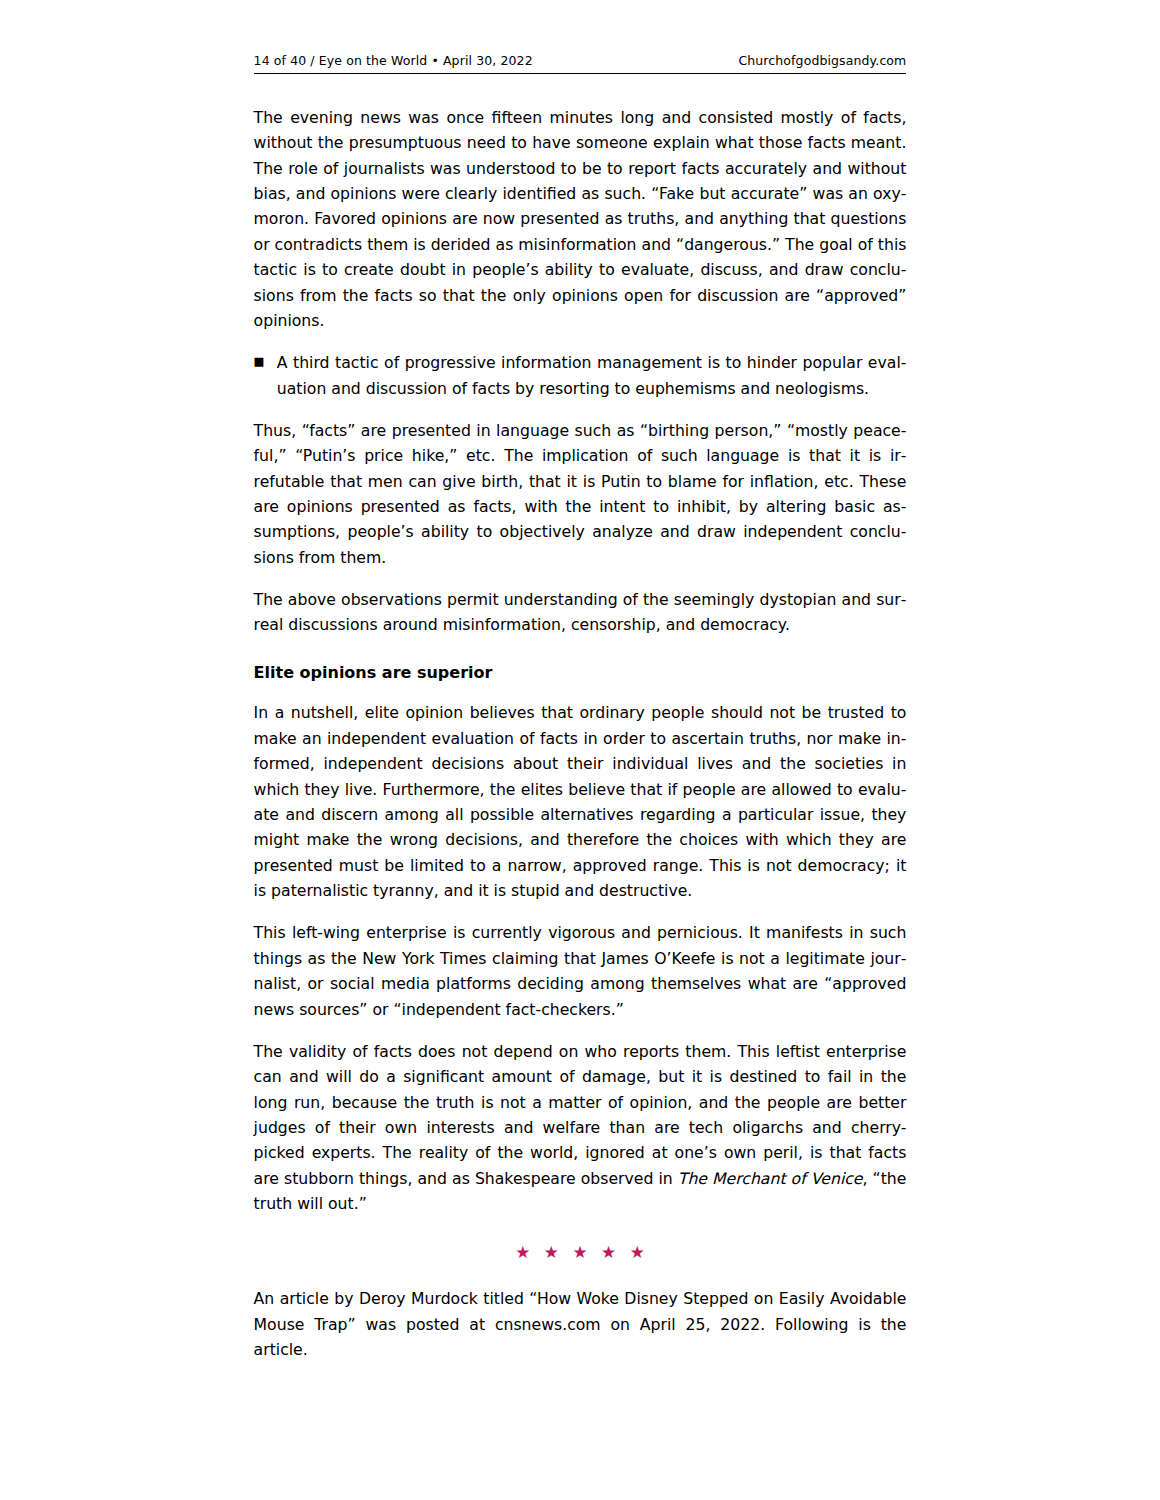14 of 40 / Eye on the World • April 30, 2022 Churchofgodbigsandy.com
The evening news was once fifteen minutes long and consisted mostly of facts, without the presumptuous need to have someone explain what those facts meant. The role of journalists was understood to be to report facts accurately and without bias, and opinions were clearly identified as such. “Fake but accurate” was an oxymoron. Favored opinions are now presented as truths, and anything that questions or contradicts them is derided as misinformation and “dangerous.” The goal of this tactic is to create doubt in people’s ability to evaluate, discuss, and draw conclusions from the facts so that the only opinions open for discussion are “approved” opinions.
A third tactic of progressive information management is to hinder popular evaluation and discussion of facts by resorting to euphemisms and neologisms.
Thus, “facts” are presented in language such as “birthing person,” “mostly peaceful,” “Putin’s price hike,” etc. The implication of such language is that it is irrefutable that men can give birth, that it is Putin to blame for inflation, etc. These are opinions presented as facts, with the intent to inhibit, by altering basic assumptions, people’s ability to objectively analyze and draw independent conclusions from them.
The above observations permit understanding of the seemingly dystopian and surreal discussions around misinformation, censorship, and democracy.
Elite opinions are superior
In a nutshell, elite opinion believes that ordinary people should not be trusted to make an independent evaluation of facts in order to ascertain truths, nor make informed, independent decisions about their individual lives and the societies in which they live. Furthermore, the elites believe that if people are allowed to evaluate and discern among all possible alternatives regarding a particular issue, they might make the wrong decisions, and therefore the choices with which they are presented must be limited to a narrow, approved range. This is not democracy; it is paternalistic tyranny, and it is stupid and destructive.
This left-wing enterprise is currently vigorous and pernicious. It manifests in such things as the New York Times claiming that James O’Keefe is not a legitimate journalist, or social media platforms deciding among themselves what are “approved news sources” or “independent fact-checkers.”
The validity of facts does not depend on who reports them. This leftist enterprise can and will do a significant amount of damage, but it is destined to fail in the long run, because the truth is not a matter of opinion, and the people are better judges of their own interests and welfare than are tech oligarchs and cherry-picked experts. The reality of the world, ignored at one’s own peril, is that facts are stubborn things, and as Shakespeare observed in The Merchant of Venice, “the truth will out.”
★★★★★
An article by Deroy Murdock titled “How Woke Disney Stepped on Easily Avoidable Mouse Trap” was posted at cnsnews.com on April 25, 2022. Following is the article.